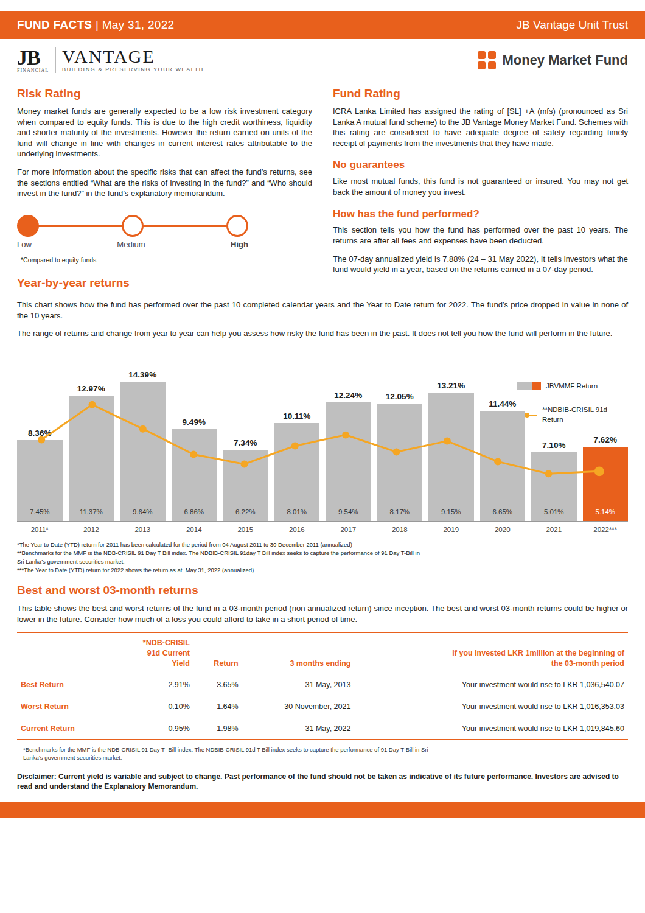FUND FACTS | May 31, 2022
JB Vantage Unit Trust
JBFINANCIAL
VANTAGE
BUILDING & PRESERVING YOUR WEALTH
Money Market Fund
Risk Rating
Money market funds are generally expected to be a low risk investment category when compared to equity funds. This is due to the high credit worthiness, liquidity and shorter maturity of the investments. However the return earned on units of the fund will change in line with changes in current interest rates attributable to the underlying investments.
For more information about the specific risks that can affect the fund’s returns, see the sections entitled “What are the risks of investing in the fund?” and “Who should invest in the fund?” in the fund’s explanatory memorandum.
Low Medium High
*Compared to equity funds
Year-by-year returns
Fund Rating
ICRA Lanka Limited has assigned the rating of [SL] +A (mfs) (pronounced as Sri Lanka A mutual fund scheme) to the JB Vantage Money Market Fund. Schemes with this rating are considered to have adequate degree of safety regarding timely receipt of payments from the investments that they have made.
No guarantees
Like most mutual funds, this fund is not guaranteed or insured. You may not get back the amount of money you invest.
How has the fund performed?
This section tells you how the fund has performed over the past 10 years. The returns are after all fees and expenses have been deducted.
The 07-day annualized yield is 7.88% (24 – 31 May 2022), It tells investors what the fund would yield in a year, based on the returns earned in a 07-day period.
This chart shows how the fund has performed over the past 10 completed calendar years and the Year to Date return for 2022. The fund’s price dropped in value in none of the 10 years.
The range of returns and change from year to year can help you assess how risky the fund has been in the past. It does not tell you how the fund will perform in the future.
JBVMMF Return
**NDBIB-CRISIL 91d
Return
8.36%
7.45%
12.97%
11.37%
14.39%
9.64%
9.49%
6.86%
7.34%
6.22%
10.11%
8.01%
12.24%
9.54%
12.05%
8.17%
13.21%
9.15%
11.44%
6.65%
7.10%
5.01%
7.62%
5.14%
2011*
2012
2013
2014
2015
2016
2017
2018
2019
2020
2021
2022***
*The Year to Date (YTD) return for 2011 has been calculated for the period from 04 August 2011 to 30 December 2011 (annualized)
**Benchmarks for the MMF is the NDB-CRISIL 91 Day T Bill index. The NDBIB-CRISIL 91day T Bill index seeks to capture the performance of 91 Day T-Bill in
Sri Lanka’s government securities market.
***The Year to Date (YTD) return for 2022 shows the return as at May 31, 2022 (annualized)
Best and worst 03-month returns
This table shows the best and worst returns of the fund in a 03-month period (non annualized return) since inception. The best and worst 03-month returns could be higher or lower in the future. Consider how much of a loss you could afford to take in a short period of time.
| | *NDB-CRISIL 91d Current Yield | Return | 3 months ending | If you invested LKR 1million at the beginning of the 03-month period |
| --- | --- | --- | --- | --- |
| Best Return | 2.91% | 3.65% | 31 May, 2013 | Your investment would rise to LKR 1,036,540.07 |
| Worst Return | 0.10% | 1.64% | 30 November, 2021 | Your investment would rise to LKR 1,016,353.03 |
| Current Return | 0.95% | 1.98% | 31 May, 2022 | Your investment would rise to LKR 1,019,845.60 |
*Benchmarks for the MMF is the NDB-CRISIL 91 Day T -Bill index. The NDBIB-CRISIL 91d T Bill index seeks to capture the performance of 91 Day T-Bill in Sri
Lanka’s government securities market.
Disclaimer: Current yield is variable and subject to change. Past performance of the fund should not be taken as indicative of its future performance. Investors are advised to read and understand the Explanatory Memorandum.